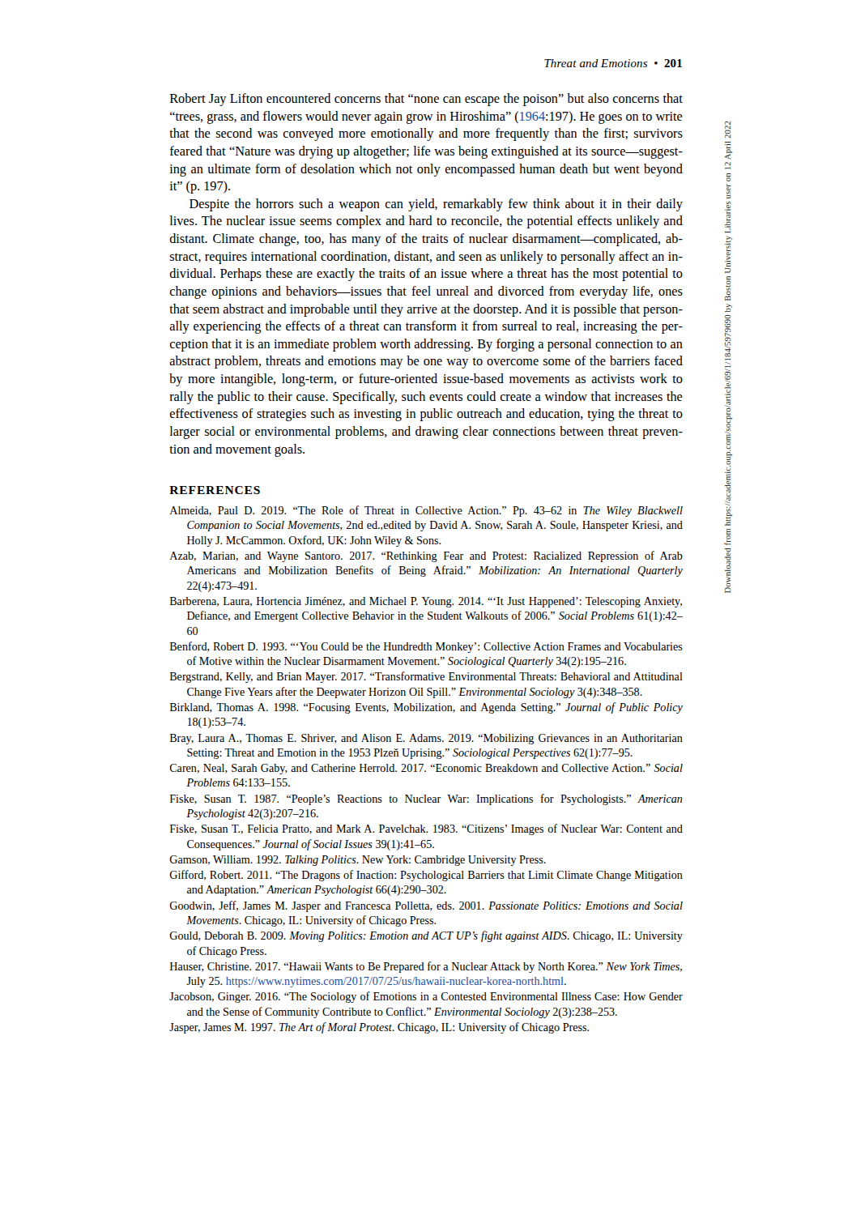Threat and Emotions•201
Robert Jay Lifton encountered concerns that “none can escape the poison” but also concerns that “trees, grass, and flowers would never again grow in Hiroshima” (1964:197). He goes on to write that the second was conveyed more emotionally and more frequently than the first; survivors feared that “Nature was drying up altogether; life was being extinguished at its source—suggesting an ultimate form of desolation which not only encompassed human death but went beyond it” (p. 197).
Despite the horrors such a weapon can yield, remarkably few think about it in their daily lives. The nuclear issue seems complex and hard to reconcile, the potential effects unlikely and distant. Climate change, too, has many of the traits of nuclear disarmament—complicated, abstract, requires international coordination, distant, and seen as unlikely to personally affect an individual. Perhaps these are exactly the traits of an issue where a threat has the most potential to change opinions and behaviors—issues that feel unreal and divorced from everyday life, ones that seem abstract and improbable until they arrive at the doorstep. And it is possible that personally experiencing the effects of a threat can transform it from surreal to real, increasing the perception that it is an immediate problem worth addressing. By forging a personal connection to an abstract problem, threats and emotions may be one way to overcome some of the barriers faced by more intangible, long-term, or future-oriented issue-based movements as activists work to rally the public to their cause. Specifically, such events could create a window that increases the effectiveness of strategies such as investing in public outreach and education, tying the threat to larger social or environmental problems, and drawing clear connections between threat prevention and movement goals.
REFERENCES
Almeida, Paul D. 2019. “The Role of Threat in Collective Action.” Pp. 43–62 in The Wiley Blackwell Companion to Social Movements, 2nd ed.,edited by David A. Snow, Sarah A. Soule, Hanspeter Kriesi, and Holly J. McCammon. Oxford, UK: John Wiley & Sons.
Azab, Marian, and Wayne Santoro. 2017. “Rethinking Fear and Protest: Racialized Repression of Arab Americans and Mobilization Benefits of Being Afraid.” Mobilization: An International Quarterly 22(4):473–491.
Barberena, Laura, Hortencia Jiménez, and Michael P. Young. 2014. “‘It Just Happened’: Telescoping Anxiety, Defiance, and Emergent Collective Behavior in the Student Walkouts of 2006.” Social Problems 61(1):42–60
Benford, Robert D. 1993. “‘You Could be the Hundredth Monkey’: Collective Action Frames and Vocabularies of Motive within the Nuclear Disarmament Movement.” Sociological Quarterly 34(2):195–216.
Bergstrand, Kelly, and Brian Mayer. 2017. “Transformative Environmental Threats: Behavioral and Attitudinal Change Five Years after the Deepwater Horizon Oil Spill.” Environmental Sociology 3(4):348–358.
Birkland, Thomas A. 1998. “Focusing Events, Mobilization, and Agenda Setting.” Journal of Public Policy 18(1):53–74.
Bray, Laura A., Thomas E. Shriver, and Alison E. Adams. 2019. “Mobilizing Grievances in an Authoritarian Setting: Threat and Emotion in the 1953 Plzeň Uprising.” Sociological Perspectives 62(1):77–95.
Caren, Neal, Sarah Gaby, and Catherine Herrold. 2017. “Economic Breakdown and Collective Action.” Social Problems 64:133–155.
Fiske, Susan T. 1987. “People’s Reactions to Nuclear War: Implications for Psychologists.” American Psychologist 42(3):207–216.
Fiske, Susan T., Felicia Pratto, and Mark A. Pavelchak. 1983. “Citizens’ Images of Nuclear War: Content and Consequences.” Journal of Social Issues 39(1):41–65.
Gamson, William. 1992. Talking Politics. New York: Cambridge University Press.
Gifford, Robert. 2011. “The Dragons of Inaction: Psychological Barriers that Limit Climate Change Mitigation and Adaptation.” American Psychologist 66(4):290–302.
Goodwin, Jeff, James M. Jasper and Francesca Polletta, eds. 2001. Passionate Politics: Emotions and Social Movements. Chicago, IL: University of Chicago Press.
Gould, Deborah B. 2009. Moving Politics: Emotion and ACT UP’s fight against AIDS. Chicago, IL: University of Chicago Press.
Hauser, Christine. 2017. “Hawaii Wants to Be Prepared for a Nuclear Attack by North Korea.” New York Times, July 25. https://www.nytimes.com/2017/07/25/us/hawaii-nuclear-korea-north.html.
Jacobson, Ginger. 2016. “The Sociology of Emotions in a Contested Environmental Illness Case: How Gender and the Sense of Community Contribute to Conflict.” Environmental Sociology 2(3):238–253.
Jasper, James M. 1997. The Art of Moral Protest. Chicago, IL: University of Chicago Press.
Downloaded from https://academic.oup.com/socpro/article/69/1/184/5979690 by Boston University Libraries user on 12 April 2022